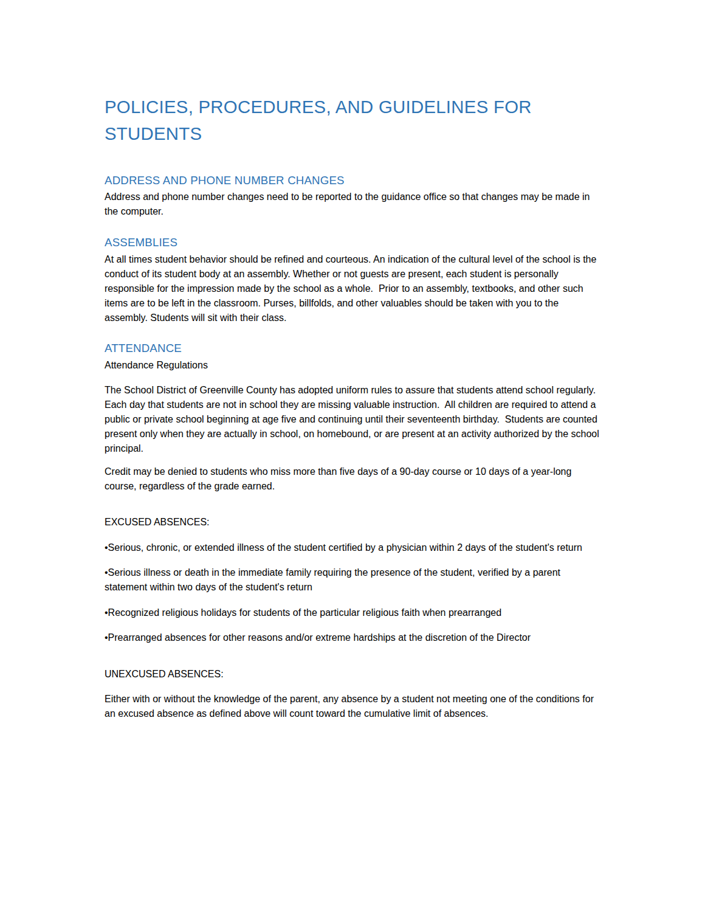POLICIES, PROCEDURES, AND GUIDELINES FOR STUDENTS
ADDRESS AND PHONE NUMBER CHANGES
Address and phone number changes need to be reported to the guidance office so that changes may be made in the computer.
ASSEMBLIES
At all times student behavior should be refined and courteous. An indication of the cultural level of the school is the conduct of its student body at an assembly. Whether or not guests are present, each student is personally responsible for the impression made by the school as a whole. Prior to an assembly, textbooks, and other such items are to be left in the classroom. Purses, billfolds, and other valuables should be taken with you to the assembly. Students will sit with their class.
ATTENDANCE
Attendance Regulations
The School District of Greenville County has adopted uniform rules to assure that students attend school regularly. Each day that students are not in school they are missing valuable instruction. All children are required to attend a public or private school beginning at age five and continuing until their seventeenth birthday. Students are counted present only when they are actually in school, on homebound, or are present at an activity authorized by the school principal.
Credit may be denied to students who miss more than five days of a 90-day course or 10 days of a year-long course, regardless of the grade earned.
EXCUSED ABSENCES:
•Serious, chronic, or extended illness of the student certified by a physician within 2 days of the student's return
•Serious illness or death in the immediate family requiring the presence of the student, verified by a parent statement within two days of the student's return
•Recognized religious holidays for students of the particular religious faith when prearranged
•Prearranged absences for other reasons and/or extreme hardships at the discretion of the Director
UNEXCUSED ABSENCES:
Either with or without the knowledge of the parent, any absence by a student not meeting one of the conditions for an excused absence as defined above will count toward the cumulative limit of absences.